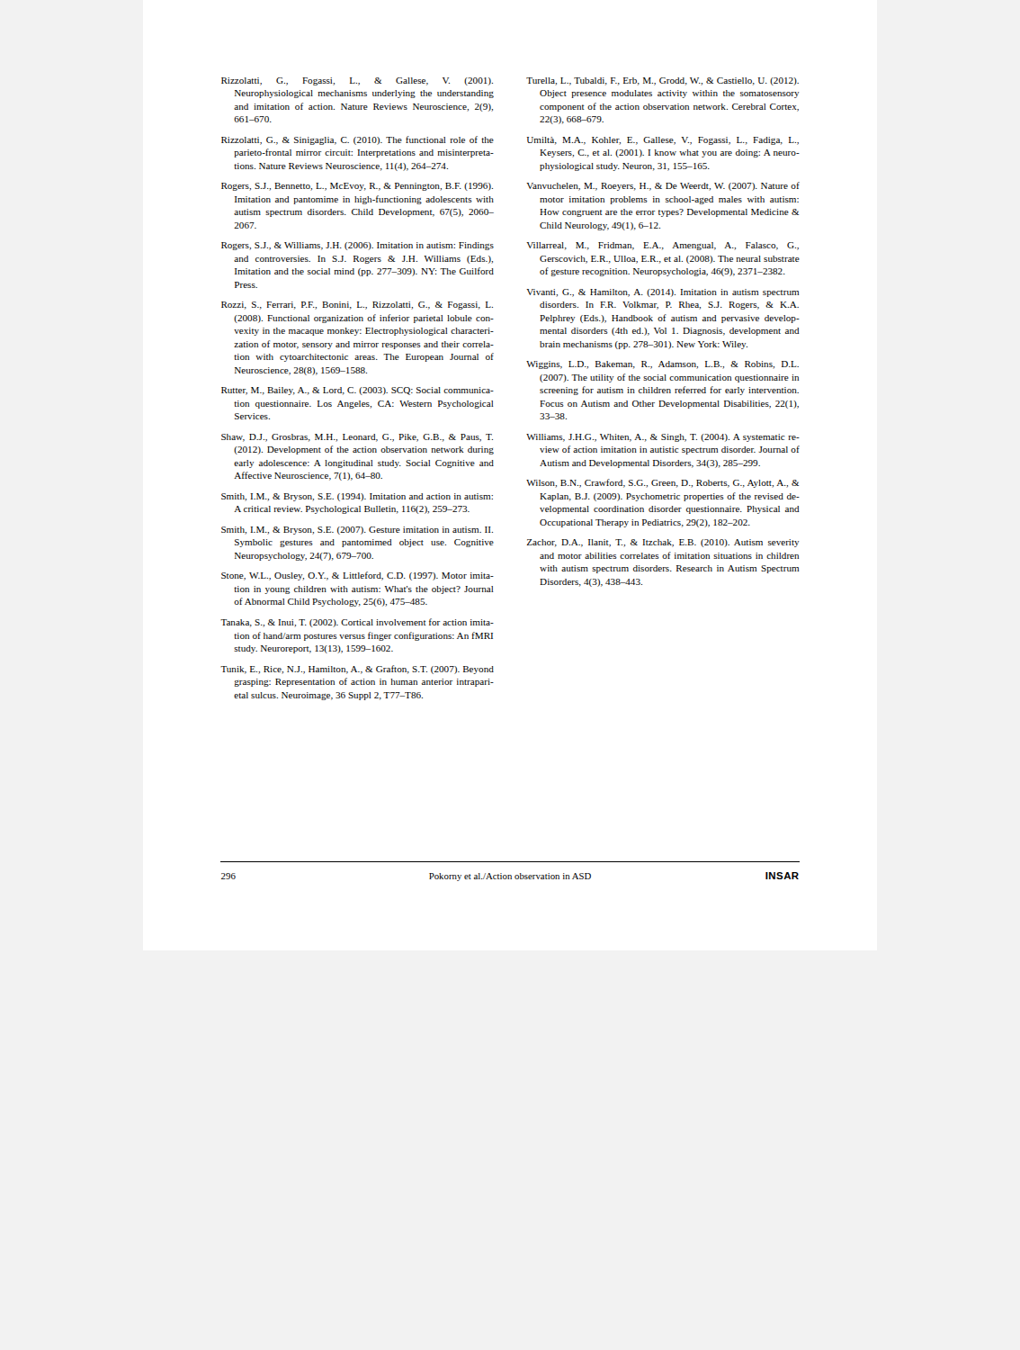Rizzolatti, G., Fogassi, L., & Gallese, V. (2001). Neurophysiological mechanisms underlying the understanding and imitation of action. Nature Reviews Neuroscience, 2(9), 661–670.
Rizzolatti, G., & Sinigaglia, C. (2010). The functional role of the parieto-frontal mirror circuit: Interpretations and misinterpretations. Nature Reviews Neuroscience, 11(4), 264–274.
Rogers, S.J., Bennetto, L., McEvoy, R., & Pennington, B.F. (1996). Imitation and pantomime in high-functioning adolescents with autism spectrum disorders. Child Development, 67(5), 2060–2067.
Rogers, S.J., & Williams, J.H. (2006). Imitation in autism: Findings and controversies. In S.J. Rogers & J.H. Williams (Eds.), Imitation and the social mind (pp. 277–309). NY: The Guilford Press.
Rozzi, S., Ferrari, P.F., Bonini, L., Rizzolatti, G., & Fogassi, L. (2008). Functional organization of inferior parietal lobule convexity in the macaque monkey: Electrophysiological characterization of motor, sensory and mirror responses and their correlation with cytoarchitectonic areas. The European Journal of Neuroscience, 28(8), 1569–1588.
Rutter, M., Bailey, A., & Lord, C. (2003). SCQ: Social communication questionnaire. Los Angeles, CA: Western Psychological Services.
Shaw, D.J., Grosbras, M.H., Leonard, G., Pike, G.B., & Paus, T. (2012). Development of the action observation network during early adolescence: A longitudinal study. Social Cognitive and Affective Neuroscience, 7(1), 64–80.
Smith, I.M., & Bryson, S.E. (1994). Imitation and action in autism: A critical review. Psychological Bulletin, 116(2), 259–273.
Smith, I.M., & Bryson, S.E. (2007). Gesture imitation in autism. II. Symbolic gestures and pantomimed object use. Cognitive Neuropsychology, 24(7), 679–700.
Stone, W.L., Ousley, O.Y., & Littleford, C.D. (1997). Motor imitation in young children with autism: What's the object? Journal of Abnormal Child Psychology, 25(6), 475–485.
Tanaka, S., & Inui, T. (2002). Cortical involvement for action imitation of hand/arm postures versus finger configurations: An fMRI study. Neuroreport, 13(13), 1599–1602.
Tunik, E., Rice, N.J., Hamilton, A., & Grafton, S.T. (2007). Beyond grasping: Representation of action in human anterior intraparietal sulcus. Neuroimage, 36 Suppl 2, T77–T86.
Turella, L., Tubaldi, F., Erb, M., Grodd, W., & Castiello, U. (2012). Object presence modulates activity within the somatosensory component of the action observation network. Cerebral Cortex, 22(3), 668–679.
Umiltà, M.A., Kohler, E., Gallese, V., Fogassi, L., Fadiga, L., Keysers, C., et al. (2001). I know what you are doing: A neurophysiological study. Neuron, 31, 155–165.
Vanvuchelen, M., Roeyers, H., & De Weerdt, W. (2007). Nature of motor imitation problems in school-aged males with autism: How congruent are the error types? Developmental Medicine & Child Neurology, 49(1), 6–12.
Villarreal, M., Fridman, E.A., Amengual, A., Falasco, G., Gerscovich, E.R., Ulloa, E.R., et al. (2008). The neural substrate of gesture recognition. Neuropsychologia, 46(9), 2371–2382.
Vivanti, G., & Hamilton, A. (2014). Imitation in autism spectrum disorders. In F.R. Volkmar, P. Rhea, S.J. Rogers, & K.A. Pelphrey (Eds.), Handbook of autism and pervasive developmental disorders (4th ed.), Vol 1. Diagnosis, development and brain mechanisms (pp. 278–301). New York: Wiley.
Wiggins, L.D., Bakeman, R., Adamson, L.B., & Robins, D.L. (2007). The utility of the social communication questionnaire in screening for autism in children referred for early intervention. Focus on Autism and Other Developmental Disabilities, 22(1), 33–38.
Williams, J.H.G., Whiten, A., & Singh, T. (2004). A systematic review of action imitation in autistic spectrum disorder. Journal of Autism and Developmental Disorders, 34(3), 285–299.
Wilson, B.N., Crawford, S.G., Green, D., Roberts, G., Aylott, A., & Kaplan, B.J. (2009). Psychometric properties of the revised developmental coordination disorder questionnaire. Physical and Occupational Therapy in Pediatrics, 29(2), 182–202.
Zachor, D.A., Ilanit, T., & Itzchak, E.B. (2010). Autism severity and motor abilities correlates of imitation situations in children with autism spectrum disorders. Research in Autism Spectrum Disorders, 4(3), 438–443.
296 Pokorny et al./Action observation in ASD INSAR